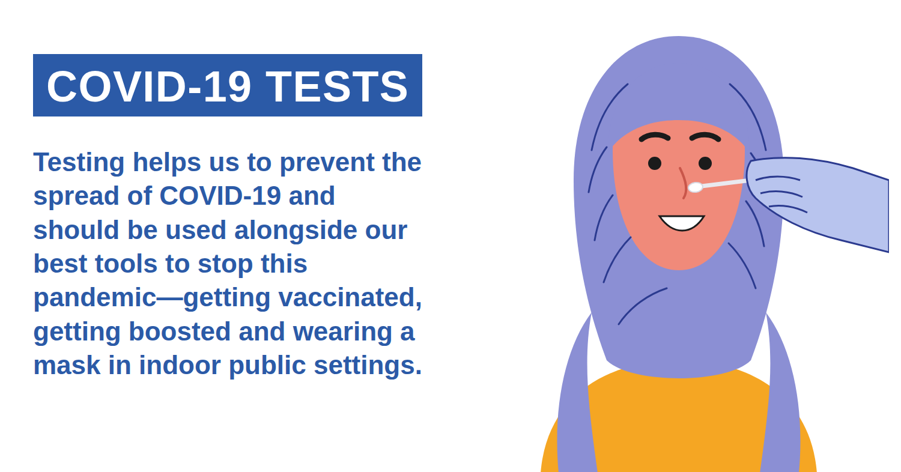COVID-19 Tests
Testing helps us to prevent the spread of COVID-19 and should be used alongside our best tools to stop this pandemic—getting vaccinated, getting boosted and wearing a mask in indoor public settings.
Illustration of a person wearing a hijab receiving a nasal swab test A smiling person in a purple hijab and yellow top has a cotton swab inserted into one nostril by a gloved hand.